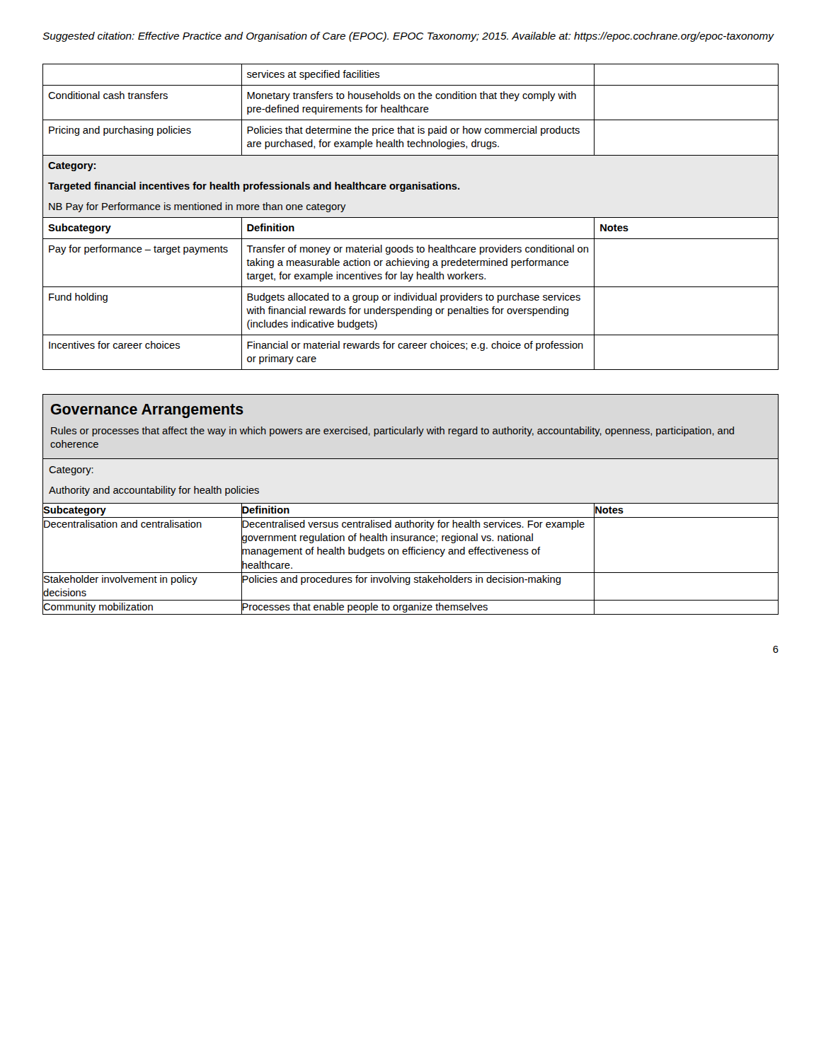Suggested citation: Effective Practice and Organisation of Care (EPOC). EPOC Taxonomy; 2015. Available at: https://epoc.cochrane.org/epoc-taxonomy
| | services at specified facilities | |
| Conditional cash transfers | Monetary transfers to households on the condition that they comply with pre-defined requirements for healthcare | |
| Pricing and purchasing policies | Policies that determine the price that is paid or how commercial products are purchased, for example health technologies, drugs. | |
| Category: Targeted financial incentives for health professionals and healthcare organisations. NB Pay for Performance is mentioned in more than one category |
| Subcategory | Definition | Notes |
| Pay for performance – target payments | Transfer of money or material goods to healthcare providers conditional on taking a measurable action or achieving a predetermined performance target, for example incentives for lay health workers. | |
| Fund holding | Budgets allocated to a group or individual providers to purchase services with financial rewards for underspending or penalties for overspending (includes indicative budgets) | |
| Incentives for career choices | Financial or material rewards for career choices; e.g. choice of profession or primary care | |
| Governance Arrangements Rules or processes that affect the way in which powers are exercised, particularly with regard to authority, accountability, openness, participation, and coherence |
| Category: Authority and accountability for health policies |
| Subcategory | Definition | Notes |
| Decentralisation and centralisation | Decentralised versus centralised authority for health services. For example government regulation of health insurance; regional vs. national management of health budgets on efficiency and effectiveness of healthcare. | |
| Stakeholder involvement in policy decisions | Policies and procedures for involving stakeholders in decision-making | |
| Community mobilization | Processes that enable people to organize themselves | |
6